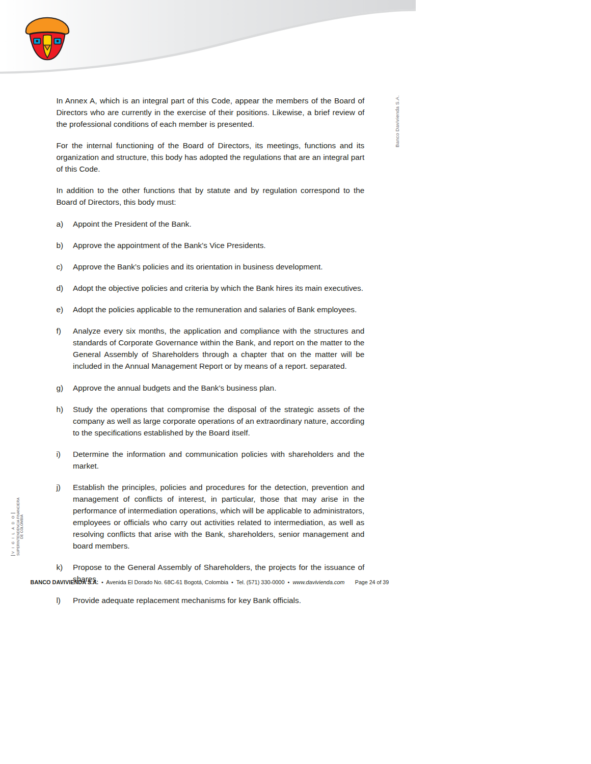Banco Davivienda S.A.
V I G I L A D O
SUPERINTENDENCIA FINANCIERA
DE COLOMBIA
In Annex A, which is an integral part of this Code, appear the members of the Board of Directors who are currently in the exercise of their positions. Likewise, a brief review of the professional conditions of each member is presented.
For the internal functioning of the Board of Directors, its meetings, functions and its organization and structure, this body has adopted the regulations that are an integral part of this Code.
In addition to the other functions that by statute and by regulation correspond to the Board of Directors, this body must:
a) Appoint the President of the Bank.
b) Approve the appointment of the Bank’s Vice Presidents.
c) Approve the Bank’s policies and its orientation in business development.
d) Adopt the objective policies and criteria by which the Bank hires its main executives.
e) Adopt the policies applicable to the remuneration and salaries of Bank employees.
f) Analyze every six months, the application and compliance with the structures and standards of Corporate Governance within the Bank, and report on the matter to the General Assembly of Shareholders through a chapter that on the matter will be included in the Annual Management Report or by means of a report. separated.
g) Approve the annual budgets and the Bank’s business plan.
h) Study the operations that compromise the disposal of the strategic assets of the company as well as large corporate operations of an extraordinary nature, according to the specifications established by the Board itself.
i) Determine the information and communication policies with shareholders and the market.
j) Establish the principles, policies and procedures for the detection, prevention and management of conflicts of interest, in particular, those that may arise in the performance of intermediation operations, which will be applicable to administrators, employees or officials who carry out activities related to intermediation, as well as resolving conflicts that arise with the Bank, shareholders, senior management and board members.
k) Propose to the General Assembly of Shareholders, the projects for the issuance of shares.
l) Provide adequate replacement mechanisms for key Bank officials.
BANCO DAVIVIENDA S.A. • Avenida El Dorado No. 68C-61 Bogotá, Colombia • Tel. (571) 330-0000 • www.davivienda.com
Page 24 of 39